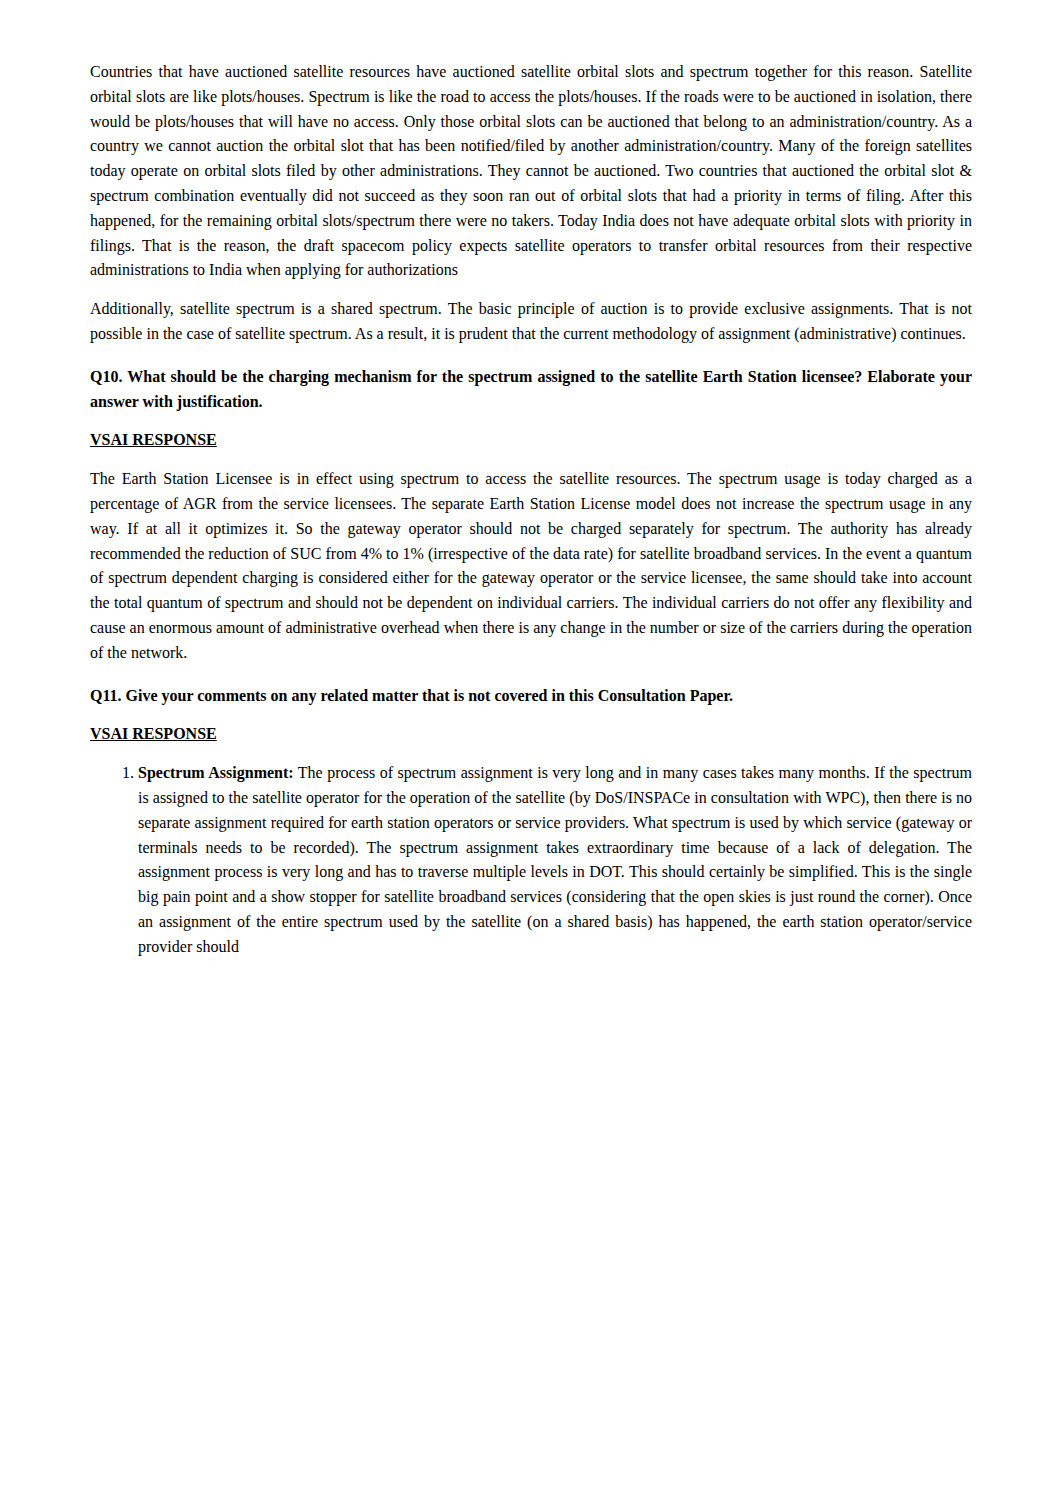Countries that have auctioned satellite resources have auctioned satellite orbital slots and spectrum together for this reason. Satellite orbital slots are like plots/houses. Spectrum is like the road to access the plots/houses. If the roads were to be auctioned in isolation, there would be plots/houses that will have no access. Only those orbital slots can be auctioned that belong to an administration/country. As a country we cannot auction the orbital slot that has been notified/filed by another administration/country. Many of the foreign satellites today operate on orbital slots filed by other administrations. They cannot be auctioned. Two countries that auctioned the orbital slot & spectrum combination eventually did not succeed as they soon ran out of orbital slots that had a priority in terms of filing. After this happened, for the remaining orbital slots/spectrum there were no takers. Today India does not have adequate orbital slots with priority in filings. That is the reason, the draft spacecom policy expects satellite operators to transfer orbital resources from their respective administrations to India when applying for authorizations
Additionally, satellite spectrum is a shared spectrum. The basic principle of auction is to provide exclusive assignments. That is not possible in the case of satellite spectrum. As a result, it is prudent that the current methodology of assignment (administrative) continues.
Q10. What should be the charging mechanism for the spectrum assigned to the satellite Earth Station licensee? Elaborate your answer with justification.
VSAI RESPONSE
The Earth Station Licensee is in effect using spectrum to access the satellite resources. The spectrum usage is today charged as a percentage of AGR from the service licensees. The separate Earth Station License model does not increase the spectrum usage in any way. If at all it optimizes it. So the gateway operator should not be charged separately for spectrum. The authority has already recommended the reduction of SUC from 4% to 1% (irrespective of the data rate) for satellite broadband services. In the event a quantum of spectrum dependent charging is considered either for the gateway operator or the service licensee, the same should take into account the total quantum of spectrum and should not be dependent on individual carriers. The individual carriers do not offer any flexibility and cause an enormous amount of administrative overhead when there is any change in the number or size of the carriers during the operation of the network.
Q11. Give your comments on any related matter that is not covered in this Consultation Paper.
VSAI RESPONSE
Spectrum Assignment: The process of spectrum assignment is very long and in many cases takes many months. If the spectrum is assigned to the satellite operator for the operation of the satellite (by DoS/INSPACe in consultation with WPC), then there is no separate assignment required for earth station operators or service providers. What spectrum is used by which service (gateway or terminals needs to be recorded). The spectrum assignment takes extraordinary time because of a lack of delegation. The assignment process is very long and has to traverse multiple levels in DOT. This should certainly be simplified. This is the single big pain point and a show stopper for satellite broadband services (considering that the open skies is just round the corner). Once an assignment of the entire spectrum used by the satellite (on a shared basis) has happened, the earth station operator/service provider should